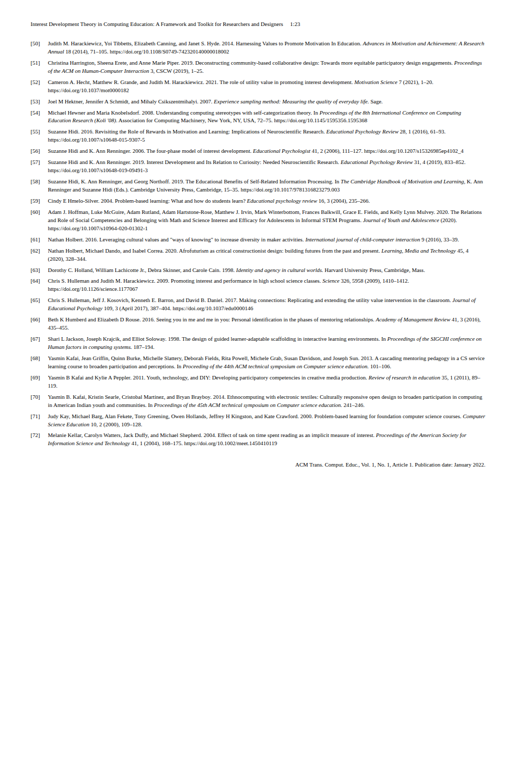Interest Development Theory in Computing Education: A Framework and Toolkit for Researchers and Designers 1:23
[50] Judith M. Harackiewicz, Yoi Tibbetts, Elizabeth Canning, and Janet S. Hyde. 2014. Harnessing Values to Promote Motivation In Education. Advances in Motivation and Achievement: A Research Annual 18 (2014), 71–105. https://doi.org/10.1108/S0749-742320140000018002
[51] Christina Harrington, Sheena Erete, and Anne Marie Piper. 2019. Deconstructing community-based collaborative design: Towards more equitable participatory design engagements. Proceedings of the ACM on Human-Computer Interaction 3, CSCW (2019), 1–25.
[52] Cameron A. Hecht, Matthew R. Grande, and Judith M. Harackiewicz. 2021. The role of utility value in promoting interest development. Motivation Science 7 (2021), 1–20. https://doi.org/10.1037/mot0000182
[53] Joel M Hektner, Jennifer A Schmidt, and Mihaly Csikszentmihalyi. 2007. Experience sampling method: Measuring the quality of everyday life. Sage.
[54] Michael Hewner and Maria Knobelsdorf. 2008. Understanding computing stereotypes with self-categorization theory. In Proceedings of the 8th International Conference on Computing Education Research (Koli '08). Association for Computing Machinery, New York, NY, USA, 72–75. https://doi.org/10.1145/1595356.1595368
[55] Suzanne Hidi. 2016. Revisiting the Role of Rewards in Motivation and Learning: Implications of Neuroscientific Research. Educational Psychology Review 28, 1 (2016), 61–93. https://doi.org/10.1007/s10648-015-9307-5
[56] Suzanne Hidi and K. Ann Renninger. 2006. The four-phase model of interest development. Educational Psychologist 41, 2 (2006), 111–127. https://doi.org/10.1207/s15326985ep4102_4
[57] Suzanne Hidi and K. Ann Renninger. 2019. Interest Development and Its Relation to Curiosity: Needed Neuroscientific Research. Educational Psychology Review 31, 4 (2019), 833–852. https://doi.org/10.1007/s10648-019-09491-3
[58] Suzanne Hidi, K. Ann Renninger, and Georg Northoff. 2019. The Educational Benefits of Self-Related Information Processing. In The Cambridge Handbook of Motivation and Learning, K. Ann Renninger and Suzanne Hidi (Eds.). Cambridge University Press, Cambridge, 15–35. https://doi.org/10.1017/9781316823279.003
[59] Cindy E Hmelo-Silver. 2004. Problem-based learning: What and how do students learn? Educational psychology review 16, 3 (2004), 235–266.
[60] Adam J. Hoffman, Luke McGuire, Adam Rutland, Adam Hartstone-Rose, Matthew J. Irvin, Mark Winterbottom, Frances Balkwill, Grace E. Fields, and Kelly Lynn Mulvey. 2020. The Relations and Role of Social Competencies and Belonging with Math and Science Interest and Efficacy for Adolescents in Informal STEM Programs. Journal of Youth and Adolescence (2020). https://doi.org/10.1007/s10964-020-01302-1
[61] Nathan Holbert. 2016. Leveraging cultural values and "ways of knowing" to increase diversity in maker activities. International journal of child-computer interaction 9 (2016), 33–39.
[62] Nathan Holbert, Michael Dando, and Isabel Correa. 2020. Afrofuturism as critical constructionist design: building futures from the past and present. Learning, Media and Technology 45, 4 (2020), 328–344.
[63] Dorothy C. Holland, William Lachicotte Jr., Debra Skinner, and Carole Cain. 1998. Identity and agency in cultural worlds. Harvard University Press, Cambridge, Mass.
[64] Chris S. Hulleman and Judith M. Harackiewicz. 2009. Promoting interest and performance in high school science classes. Science 326, 5958 (2009), 1410–1412. https://doi.org/10.1126/science.1177067
[65] Chris S. Hulleman, Jeff J. Kosovich, Kenneth E. Barron, and David B. Daniel. 2017. Making connections: Replicating and extending the utility value intervention in the classroom. Journal of Educational Psychology 109, 3 (April 2017), 387–404. https://doi.org/10.1037/edu0000146
[66] Beth K Humberd and Elizabeth D Rouse. 2016. Seeing you in me and me in you: Personal identification in the phases of mentoring relationships. Academy of Management Review 41, 3 (2016), 435–455.
[67] Shari L Jackson, Joseph Krajcik, and Elliot Soloway. 1998. The design of guided learner-adaptable scaffolding in interactive learning environments. In Proceedings of the SIGCHI conference on Human factors in computing systems. 187–194.
[68] Yasmin Kafai, Jean Griffin, Quinn Burke, Michelle Slattery, Deborah Fields, Rita Powell, Michele Grab, Susan Davidson, and Joseph Sun. 2013. A cascading mentoring pedagogy in a CS service learning course to broaden participation and perceptions. In Proceeding of the 44th ACM technical symposium on Computer science education. 101–106.
[69] Yasmin B Kafai and Kylie A Peppler. 2011. Youth, technology, and DIY: Developing participatory competencies in creative media production. Review of research in education 35, 1 (2011), 89–119.
[70] Yasmin B. Kafai, Kristin Searle, Cristobal Martinez, and Bryan Brayboy. 2014. Ethnocomputing with electronic textiles: Culturally responsive open design to broaden participation in computing in American Indian youth and communities. In Proceedings of the 45th ACM technical symposium on Computer science education. 241–246.
[71] Judy Kay, Michael Barg, Alan Fekete, Tony Greening, Owen Hollands, Jeffrey H Kingston, and Kate Crawford. 2000. Problem-based learning for foundation computer science courses. Computer Science Education 10, 2 (2000), 109–128.
[72] Melanie Kellar, Carolyn Watters, Jack Duffy, and Michael Shepherd. 2004. Effect of task on time spent reading as an implicit measure of interest. Proceedings of the American Society for Information Science and Technology 41, 1 (2004), 168–175. https://doi.org/10.1002/meet.1450410119
ACM Trans. Comput. Educ., Vol. 1, No. 1, Article 1. Publication date: January 2022.